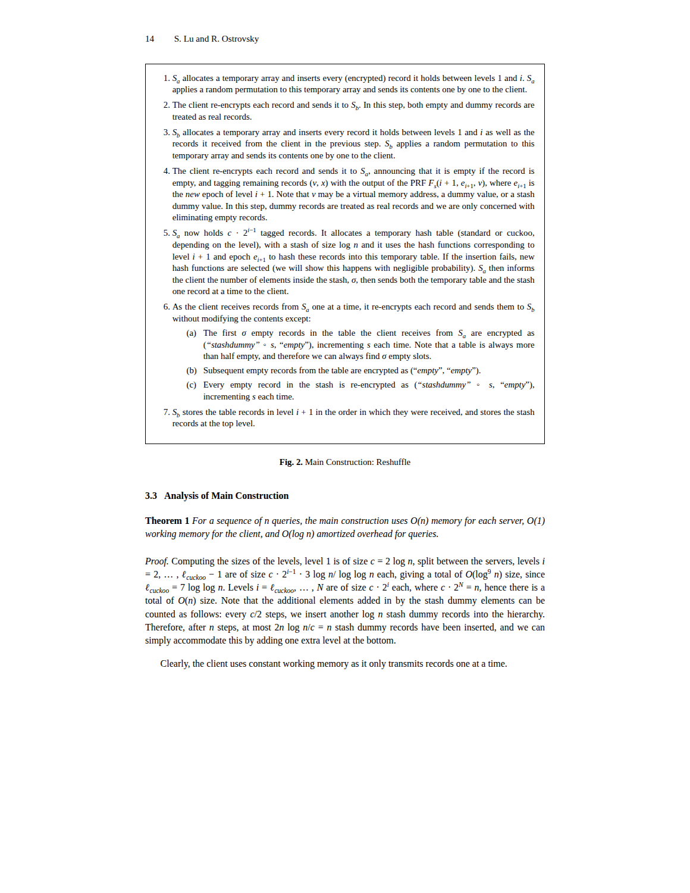14 S. Lu and R. Ostrovsky
Sa allocates a temporary array and inserts every (encrypted) record it holds between levels 1 and i. Sa applies a random permutation to this temporary array and sends its contents one by one to the client.
The client re-encrypts each record and sends it to Sb. In this step, both empty and dummy records are treated as real records.
Sb allocates a temporary array and inserts every record it holds between levels 1 and i as well as the records it received from the client in the previous step. Sb applies a random permutation to this temporary array and sends its contents one by one to the client.
The client re-encrypts each record and sends it to Sa, announcing that it is empty if the record is empty, and tagging remaining records (v, x) with the output of the PRF Fs(i + 1, ei+1, v), where ei+1 is the new epoch of level i + 1. Note that v may be a virtual memory address, a dummy value, or a stash dummy value. In this step, dummy records are treated as real records and we are only concerned with eliminating empty records.
Sa now holds c · 2i−1 tagged records. It allocates a temporary hash table (standard or cuckoo, depending on the level), with a stash of size log n and it uses the hash functions corresponding to level i + 1 and epoch ei+1 to hash these records into this temporary table. If the insertion fails, new hash functions are selected (we will show this happens with negligible probability). Sa then informs the client the number of elements inside the stash, σ, then sends both the temporary table and the stash one record at a time to the client.
As the client receives records from Sa one at a time, it re-encrypts each record and sends them to Sb without modifying the contents except:
The first σ empty records in the table the client receives from Sa are encrypted as (“stashdummy” ◦ s, “empty”), incrementing s each time. Note that a table is always more than half empty, and therefore we can always find σ empty slots.
Subsequent empty records from the table are encrypted as (“empty”, “empty”).
Every empty record in the stash is re-encrypted as (“stashdummy” ◦ s, “empty”), incrementing s each time.
Sb stores the table records in level i + 1 in the order in which they were received, and stores the stash records at the top level.
Fig. 2. Main Construction: Reshuffle
3.3 Analysis of Main Construction
Theorem 1 For a sequence of n queries, the main construction uses O(n) memory for each server, O(1) working memory for the client, and O(log n) amortized overhead for queries.
Proof. Computing the sizes of the levels, level 1 is of size c = 2 log n, split between the servers, levels i = 2, … , ℓcuckoo − 1 are of size c · 2i−1 · 3 log n/ log log n each, giving a total of O(log9 n) size, since ℓcuckoo = 7 log log n. Levels i = ℓcuckoo, … , N are of size c · 2i each, where c · 2N = n, hence there is a total of O(n) size. Note that the additional elements added in by the stash dummy elements can be counted as follows: every c/2 steps, we insert another log n stash dummy records into the hierarchy. Therefore, after n steps, at most 2n log n/c = n stash dummy records have been inserted, and we can simply accommodate this by adding one extra level at the bottom.
Clearly, the client uses constant working memory as it only transmits records one at a time.